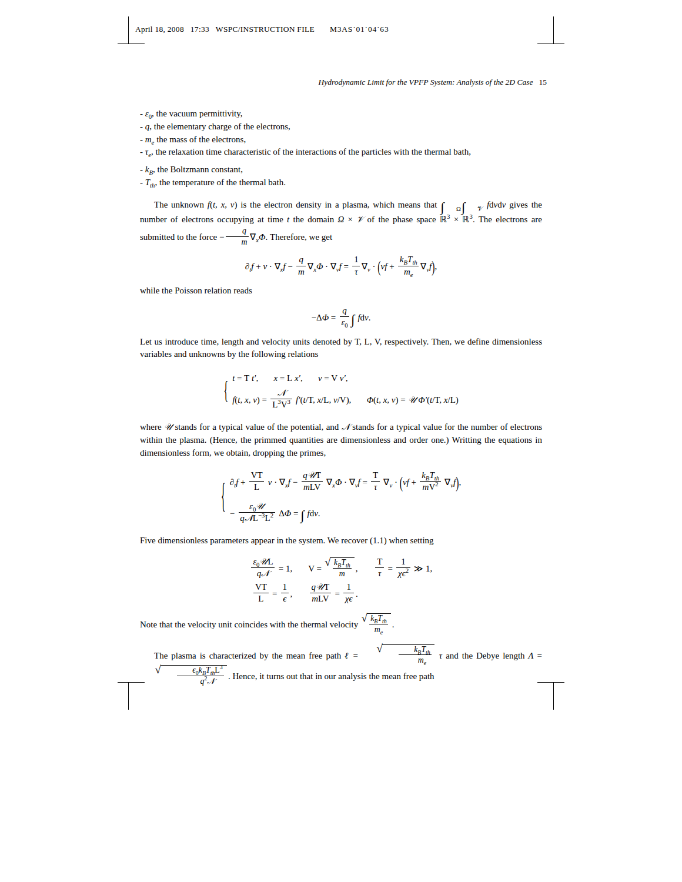April 18, 2008 17:33 WSPC/INSTRUCTION FILE M3AS˙01˙04˙63
Hydrodynamic Limit for the VPFP System: Analysis of the 2D Case15
- ε0, the vacuum permittivity,
- q, the elementary charge of the electrons,
- me the mass of the electrons,
- τe, the relaxation time characteristic of the interactions of the particles with the thermal bath,
- kB, the Boltzmann constant,
- Tth, the temperature of the thermal bath.
The unknown f(t, x, v) is the electron density in a plasma, which means that ∫Ω∫𝒱 fdvdv gives the number of electrons occupying at time t the domain Ω × 𝒱 of the phase space ℝ3 × ℝ3. The electrons are submitted to the force −qm∇xΦ. Therefore, we get
∂tf + v · ∇xf − qm∇xΦ · ∇vf = 1 τ∇v · (vf + kBTth me∇vf),
while the Poisson relation reads
−ΔΦ = qε0∫ fdv.
Let us introduce time, length and velocity units denoted by T, L, V, respectively. Then, we define dimensionless variables and unknowns by the following relations
t = T t′, x = L x′, v = V v′, f(t, x, v) = 𝒩L3V3 f′(t/T, x/L, v/V), Φ(t, x, v) = 𝒰 Φ′(t/T, x/L)
where 𝒰 stands for a typical value of the potential, and 𝒩 stands for a typical value for the number of electrons within the plasma. (Hence, the primmed quantities are dimensionless and order one.) Writting the equations in dimensionless form, we obtain, dropping the primes,
∂tf + VT L v · ∇xf − q𝒰T m LV ∇xΦ · ∇vf = Tτ ∇v · (vf + kBTth m V2 ∇vf), − ε0𝒰 q𝒩L−3L2 ΔΦ = ∫ fdv.
Five dimensionless parameters appear in the system. We recover (1.1) when setting
ε0𝒰L q𝒩 = 1,
V = kBTth m,
Tτ = 1 χϵ2 ≫ 1,
VT L = 1 ϵ,
q𝒰T m LV = 1 χϵ.
Note that the velocity unit coincides with the thermal velocity kBTth me.
The plasma is characterized by the mean free path ℓ = kBTth me τ and the Debye length Λ = ϵ0kBTth L3 q2𝒩. Hence, it turns out that in our analysis the mean free path